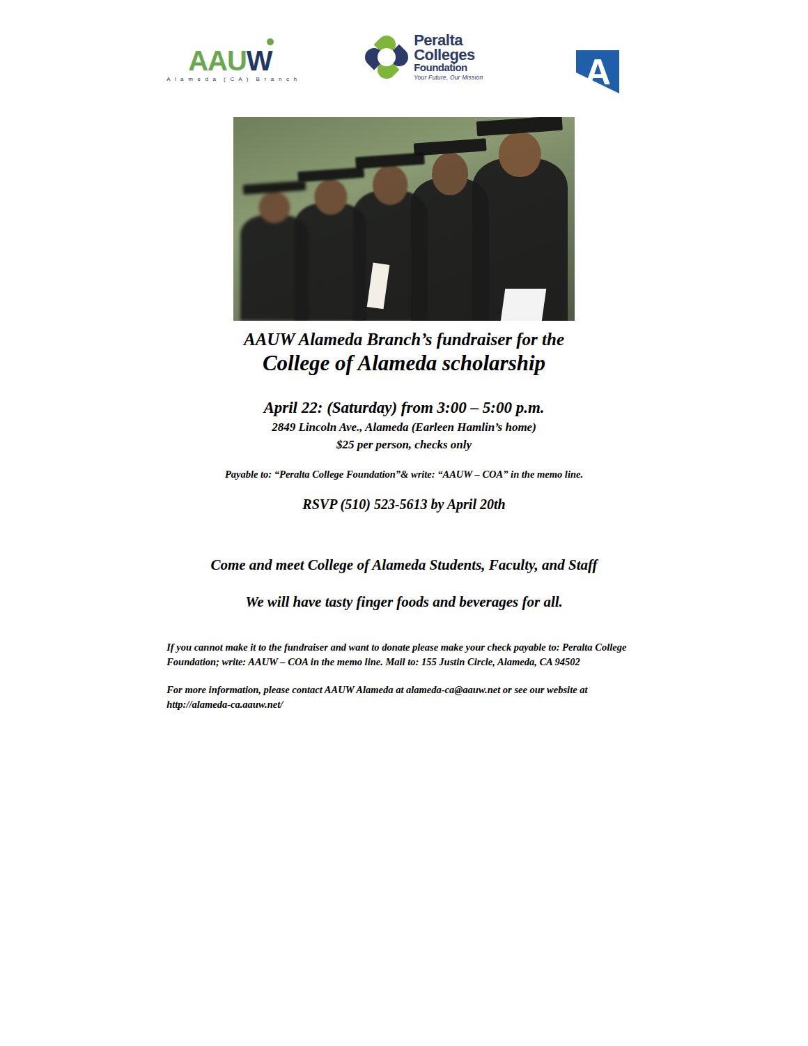AAUW
A l a m e d a ( C A ) B r a n c h
Peralta
Colleges
Foundation
Your Future, Our Mission
AAUW Alameda Branch’s fundraiser for the College of Alameda scholarship
April 22: (Saturday) from 3:00 – 5:00 p.m.
2849 Lincoln Ave., Alameda (Earleen Hamlin’s home)
$25 per person, checks only
Payable to: “Peralta College Foundation”& write: “AAUW – COA” in the memo line.
RSVP (510) 523-5613 by April 20th
Come and meet College of Alameda Students, Faculty, and Staff
We will have tasty finger foods and beverages for all.
If you cannot make it to the fundraiser and want to donate please make your check payable to: Peralta College Foundation; write: AAUW – COA in the memo line. Mail to: 155 Justin Circle, Alameda, CA 94502
For more information, please contact AAUW Alameda at alameda-ca@aauw.net or see our website at http://alameda-ca.aauw.net/